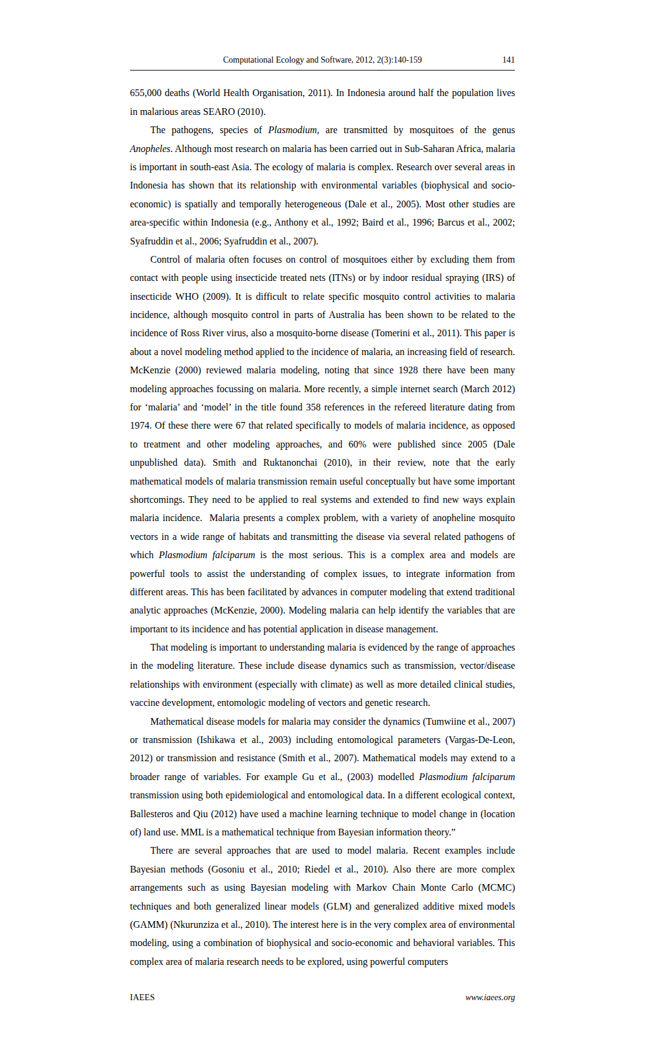Computational Ecology and Software, 2012, 2(3):140-159
141
655,000 deaths (World Health Organisation, 2011). In Indonesia around half the population lives in malarious areas SEARO (2010).
The pathogens, species of Plasmodium, are transmitted by mosquitoes of the genus Anopheles. Although most research on malaria has been carried out in Sub-Saharan Africa, malaria is important in south-east Asia. The ecology of malaria is complex. Research over several areas in Indonesia has shown that its relationship with environmental variables (biophysical and socio-economic) is spatially and temporally heterogeneous (Dale et al., 2005). Most other studies are area-specific within Indonesia (e.g., Anthony et al., 1992; Baird et al., 1996; Barcus et al., 2002; Syafruddin et al., 2006; Syafruddin et al., 2007).
Control of malaria often focuses on control of mosquitoes either by excluding them from contact with people using insecticide treated nets (ITNs) or by indoor residual spraying (IRS) of insecticide WHO (2009). It is difficult to relate specific mosquito control activities to malaria incidence, although mosquito control in parts of Australia has been shown to be related to the incidence of Ross River virus, also a mosquito-borne disease (Tomerini et al., 2011). This paper is about a novel modeling method applied to the incidence of malaria, an increasing field of research. McKenzie (2000) reviewed malaria modeling, noting that since 1928 there have been many modeling approaches focussing on malaria. More recently, a simple internet search (March 2012) for ‘malaria’ and ‘model’ in the title found 358 references in the refereed literature dating from 1974. Of these there were 67 that related specifically to models of malaria incidence, as opposed to treatment and other modeling approaches, and 60% were published since 2005 (Dale unpublished data). Smith and Ruktanonchai (2010), in their review, note that the early mathematical models of malaria transmission remain useful conceptually but have some important shortcomings. They need to be applied to real systems and extended to find new ways explain malaria incidence. Malaria presents a complex problem, with a variety of anopheline mosquito vectors in a wide range of habitats and transmitting the disease via several related pathogens of which Plasmodium falciparum is the most serious. This is a complex area and models are powerful tools to assist the understanding of complex issues, to integrate information from different areas. This has been facilitated by advances in computer modeling that extend traditional analytic approaches (McKenzie, 2000). Modeling malaria can help identify the variables that are important to its incidence and has potential application in disease management.
That modeling is important to understanding malaria is evidenced by the range of approaches in the modeling literature. These include disease dynamics such as transmission, vector/disease relationships with environment (especially with climate) as well as more detailed clinical studies, vaccine development, entomologic modeling of vectors and genetic research.
Mathematical disease models for malaria may consider the dynamics (Tumwiine et al., 2007) or transmission (Ishikawa et al., 2003) including entomological parameters (Vargas-De-Leon, 2012) or transmission and resistance (Smith et al., 2007). Mathematical models may extend to a broader range of variables. For example Gu et al., (2003) modelled Plasmodium falciparum transmission using both epidemiological and entomological data. In a different ecological context, Ballesteros and Qiu (2012) have used a machine learning technique to model change in (location of) land use. MML is a mathematical technique from Bayesian information theory.”
There are several approaches that are used to model malaria. Recent examples include Bayesian methods (Gosoniu et al., 2010; Riedel et al., 2010). Also there are more complex arrangements such as using Bayesian modeling with Markov Chain Monte Carlo (MCMC) techniques and both generalized linear models (GLM) and generalized additive mixed models (GAMM) (Nkurunziza et al., 2010). The interest here is in the very complex area of environmental modeling, using a combination of biophysical and socio-economic and behavioral variables. This complex area of malaria research needs to be explored, using powerful computers
IAEES
www.iaees.org